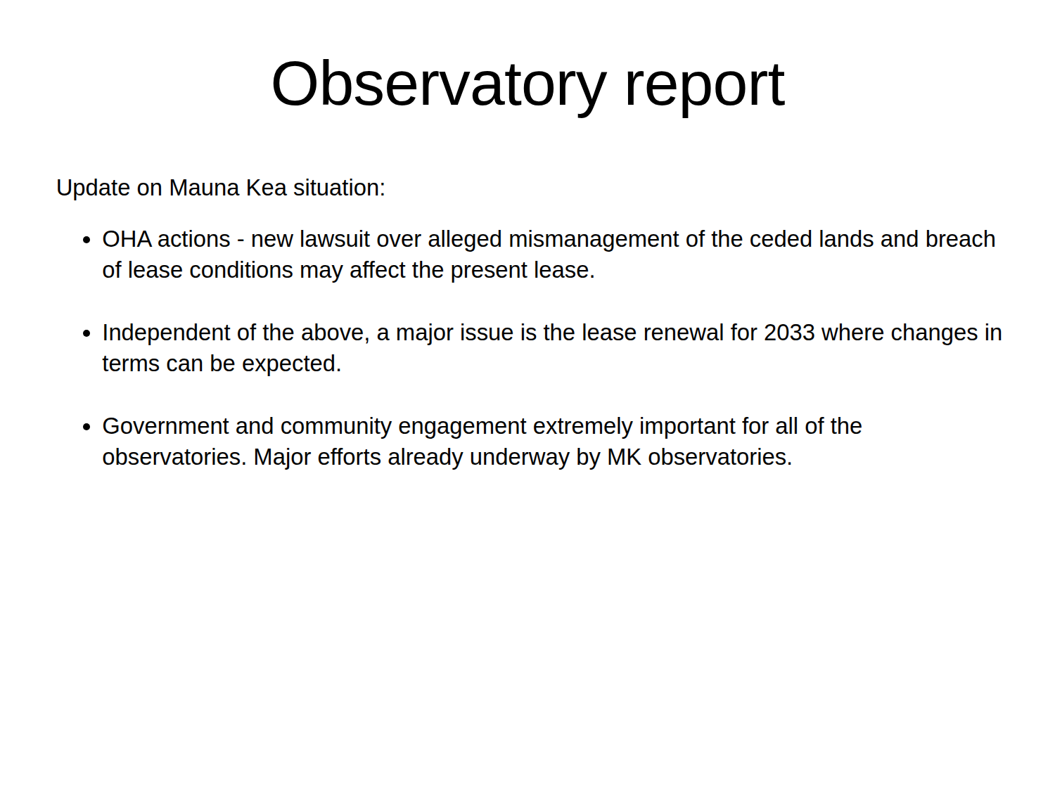Observatory report
Update on Mauna Kea situation:
OHA actions - new lawsuit over alleged mismanagement of the ceded lands and breach of lease conditions may affect the present lease.
Independent of the above, a major issue is the lease renewal for 2033 where changes in terms can be expected.
Government and community engagement extremely important for all of the observatories. Major efforts already underway by MK observatories.